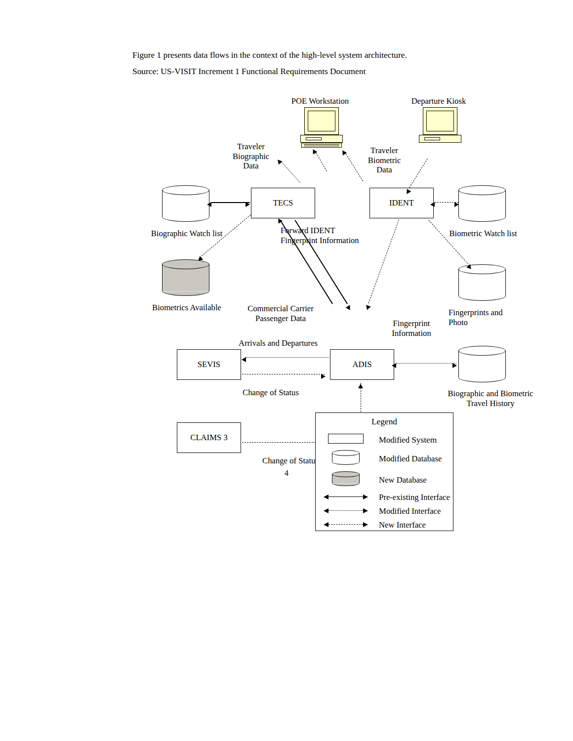Figure 1 presents data flows in the context of the high-level system architecture.
Source: US-VISIT Increment 1 Functional Requirements Document
POE Workstation
Departure Kiosk
Traveler
Biographic
Data
Traveler
Biometric
Data
TECS
IDENT
Biographic Watch list
Biometric Watch list
Biometrics Available
Fingerprints and
Photo
Forward IDENT
Fingerprint Information
Commercial Carrier
Passenger Data
Fingerprint
Information
Arrivals and Departures
SEVIS
ADIS
Biographic and Biometric
Travel History
Change of Status
CLAIMS 3
Change of Status
Legend
| | Modified System |
| | Modified Database |
| | New Database |
| | Pre-existing Interface |
| | Modified Interface |
| | New Interface |
4